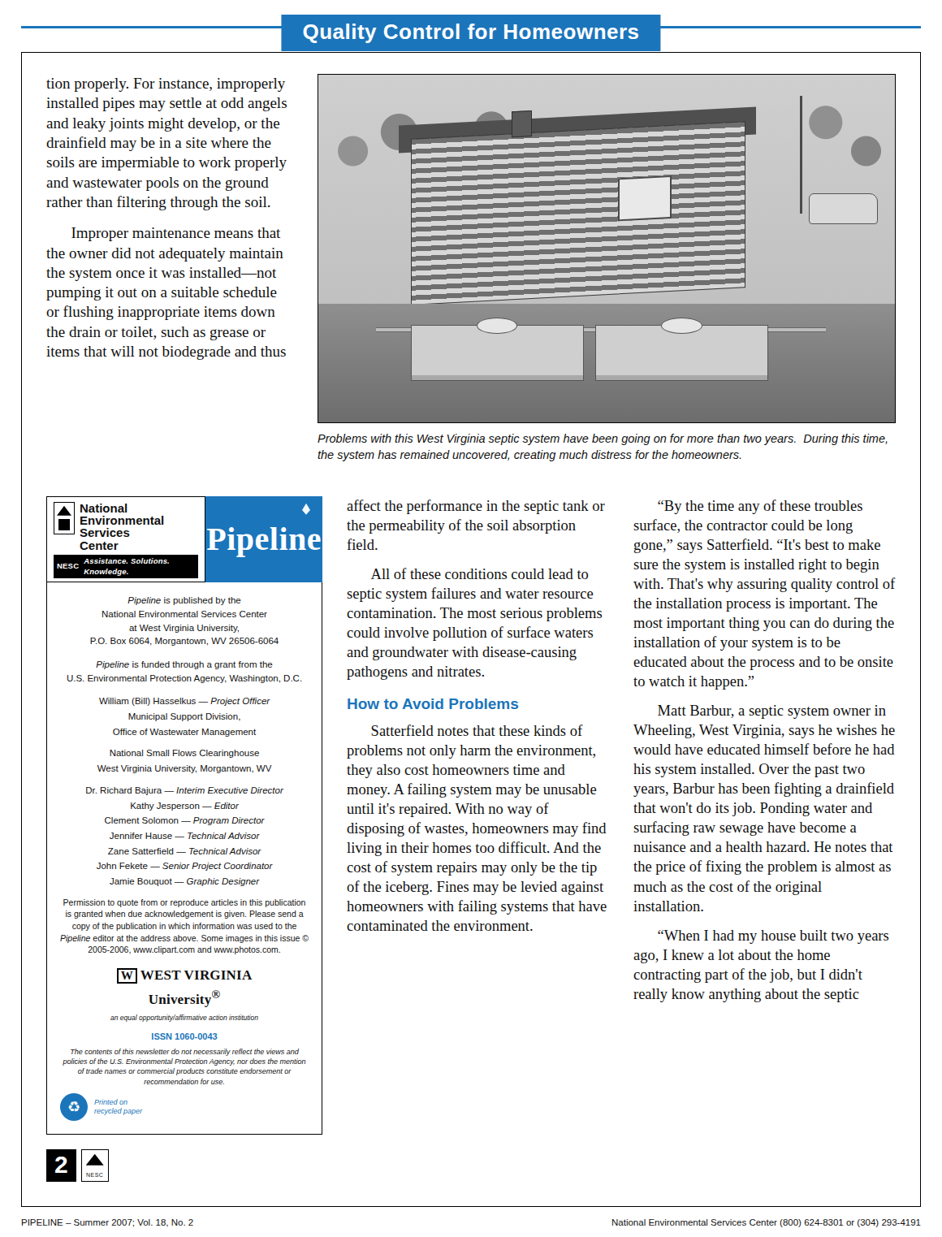Quality Control for Homeowners
tion properly. For instance, improperly installed pipes may settle at odd angels and leaky joints might develop, or the drainfield may be in a site where the soils are impermiable to work properly and wastewater pools on the ground rather than filtering through the soil.
Improper maintenance means that the owner did not adequately maintain the system once it was installed—not pumping it out on a suitable schedule or flushing inappropriate items down the drain or toilet, such as grease or items that will not biodegrade and thus
Problems with this West Virginia septic system have been going on for more than two years. During this time, the system has remained uncovered, creating much distress for the homeowners.
National Environmental Services Center
NESC Assistance. Solutions. Knowledge.
Pipeline
Pipeline is published by the
National Environmental Services Center
at West Virginia University,
P.O. Box 6064, Morgantown, WV 26506-6064
Pipeline is funded through a grant from the
U.S. Environmental Protection Agency, Washington, D.C.
William (Bill) Hasselkus — Project Officer
Municipal Support Division,
Office of Wastewater Management
National Small Flows Clearinghouse
West Virginia University, Morgantown, WV
Dr. Richard Bajura — Interim Executive Director
Kathy Jesperson — Editor
Clement Solomon — Program Director
Jennifer Hause — Technical Advisor
Zane Satterfield — Technical Advisor
John Fekete — Senior Project Coordinator
Jamie Bouquot — Graphic Designer
Permission to quote from or reproduce articles in this publication is granted when due acknowledgement is given. Please send a copy of the publication in which information was used to the Pipeline editor at the address above. Some images in this issue © 2005-2006, www.clipart.com and www.photos.com.
WWEST VIRGINIA
University®
an equal opportunity/affirmative action institution
ISSN 1060-0043
The contents of this newsletter do not necessarily reflect the views and policies of the U.S. Environmental Protection Agency, nor does the mention of trade names or commercial products constitute endorsement or recommendation for use.
♻
Printed on
recycled paper
affect the performance in the septic tank or the permeability of the soil absorption field.
All of these conditions could lead to septic system failures and water resource contamination. The most serious problems could involve pollution of surface waters and groundwater with disease-causing pathogens and nitrates.
How to Avoid Problems
Satterfield notes that these kinds of problems not only harm the environment, they also cost homeowners time and money. A failing system may be unusable until it's repaired. With no way of disposing of wastes, homeowners may find living in their homes too difficult. And the cost of system repairs may only be the tip of the iceberg. Fines may be levied against homeowners with failing systems that have contaminated the environment.
“By the time any of these troubles surface, the contractor could be long gone,” says Satterfield. “It's best to make sure the system is installed right to begin with. That's why assuring quality control of the installation process is important. The most important thing you can do during the installation of your system is to be educated about the process and to be onsite to watch it happen.”
Matt Barbur, a septic system owner in Wheeling, West Virginia, says he wishes he would have educated himself before he had his system installed. Over the past two years, Barbur has been fighting a drainfield that won't do its job. Ponding water and surfacing raw sewage have become a nuisance and a health hazard. He notes that the price of fixing the problem is almost as much as the cost of the original installation.
“When I had my house built two years ago, I knew a lot about the home contracting part of the job, but I didn't really know anything about the septic
2
PIPELINE – Summer 2007; Vol. 18, No. 2
National Environmental Services Center (800) 624-8301 or (304) 293-4191